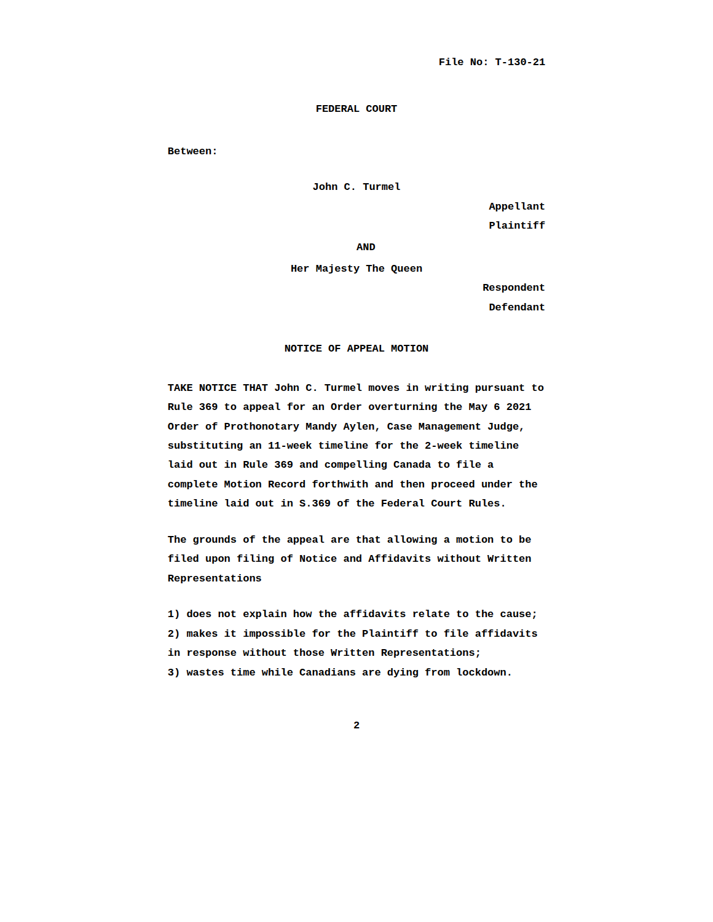File No: T-130-21
FEDERAL COURT
Between:
John C. Turmel
Appellant
Plaintiff
AND
Her Majesty The Queen
Respondent
Defendant
NOTICE OF APPEAL MOTION
TAKE NOTICE THAT John C. Turmel moves in writing pursuant to Rule 369 to appeal for an Order overturning the May 6 2021 Order of Prothonotary Mandy Aylen, Case Management Judge, substituting an 11-week timeline for the 2-week timeline laid out in Rule 369 and compelling Canada to file a complete Motion Record forthwith and then proceed under the timeline laid out in S.369 of the Federal Court Rules.
The grounds of the appeal are that allowing a motion to be filed upon filing of Notice and Affidavits without Written Representations
1) does not explain how the affidavits relate to the cause;
2) makes it impossible for the Plaintiff to file affidavits in response without those Written Representations;
3) wastes time while Canadians are dying from lockdown.
2